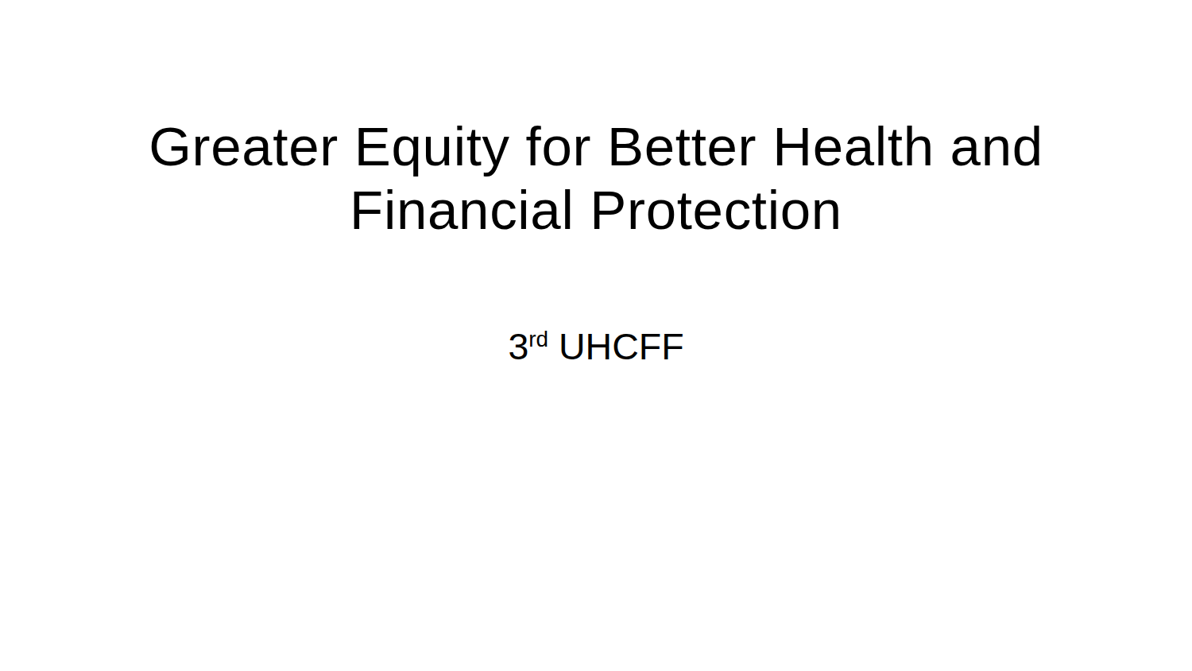Greater Equity for Better Health and Financial Protection
3rd UHCFF